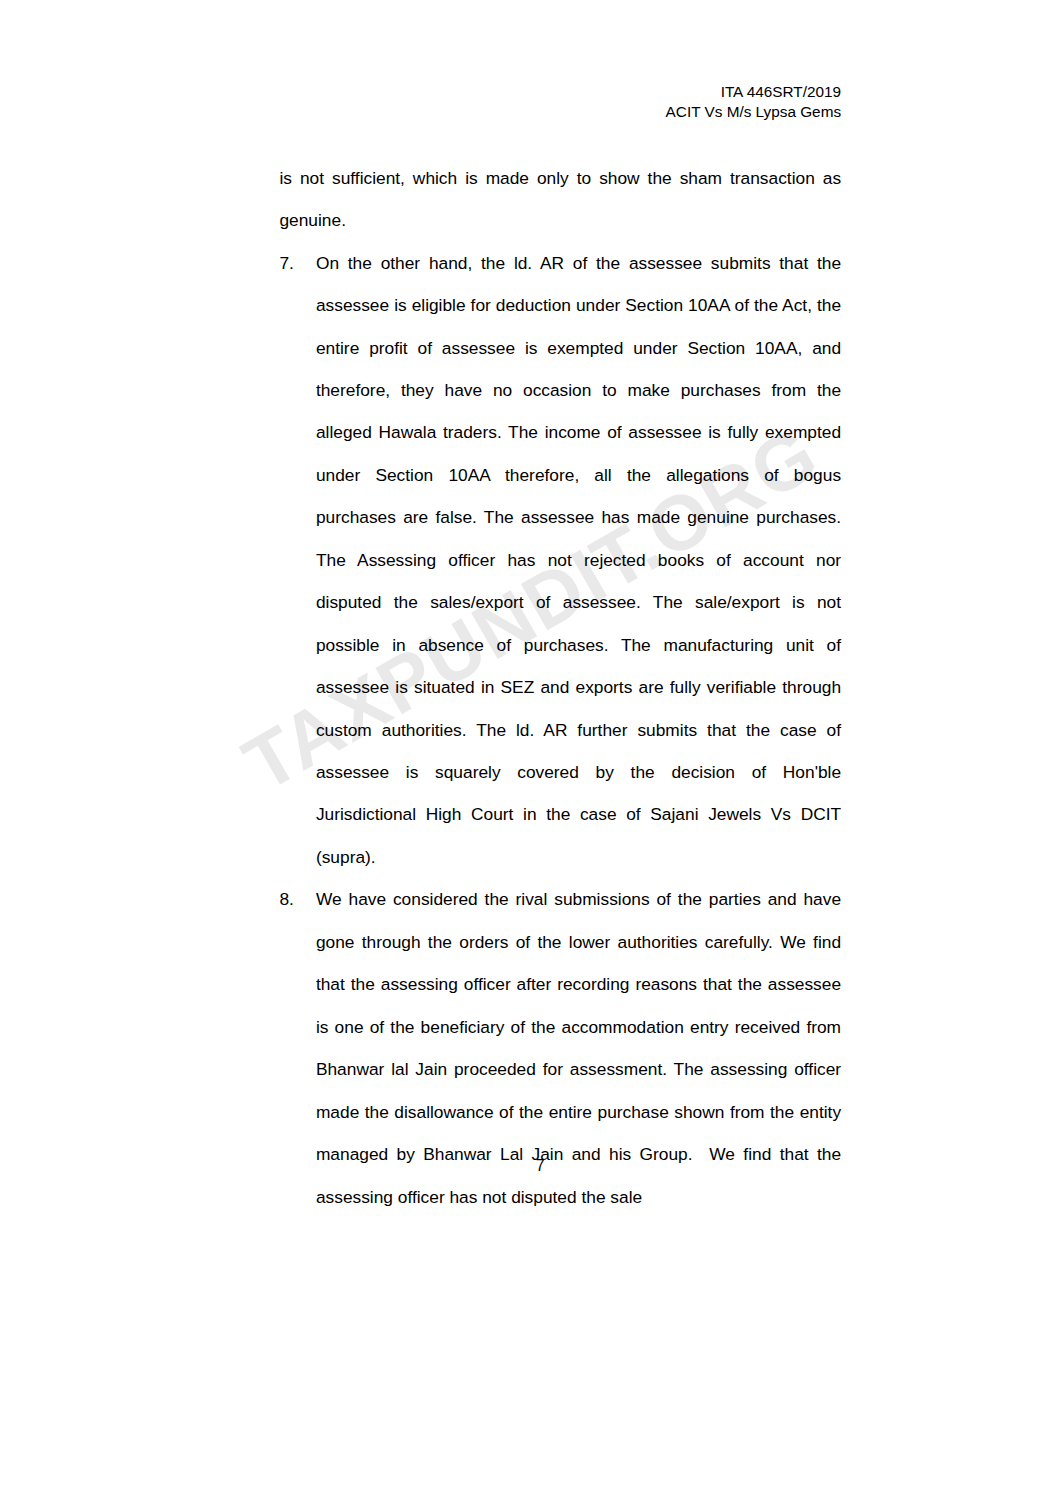TAXPUNDIT.ORG
ITA 446SRT/2019
ACIT Vs M/s Lypsa Gems
is not sufficient, which is made only to show the sham transaction as genuine.
7. On the other hand, the ld. AR of the assessee submits that the assessee is eligible for deduction under Section 10AA of the Act, the entire profit of assessee is exempted under Section 10AA, and therefore, they have no occasion to make purchases from the alleged Hawala traders. The income of assessee is fully exempted under Section 10AA therefore, all the allegations of bogus purchases are false. The assessee has made genuine purchases. The Assessing officer has not rejected books of account nor disputed the sales/export of assessee. The sale/export is not possible in absence of purchases. The manufacturing unit of assessee is situated in SEZ and exports are fully verifiable through custom authorities. The ld. AR further submits that the case of assessee is squarely covered by the decision of Hon'ble Jurisdictional High Court in the case of Sajani Jewels Vs DCIT (supra).
8. We have considered the rival submissions of the parties and have gone through the orders of the lower authorities carefully. We find that the assessing officer after recording reasons that the assessee is one of the beneficiary of the accommodation entry received from Bhanwar lal Jain proceeded for assessment. The assessing officer made the disallowance of the entire purchase shown from the entity managed by Bhanwar Lal Jain and his Group. We find that the assessing officer has not disputed the sale
7